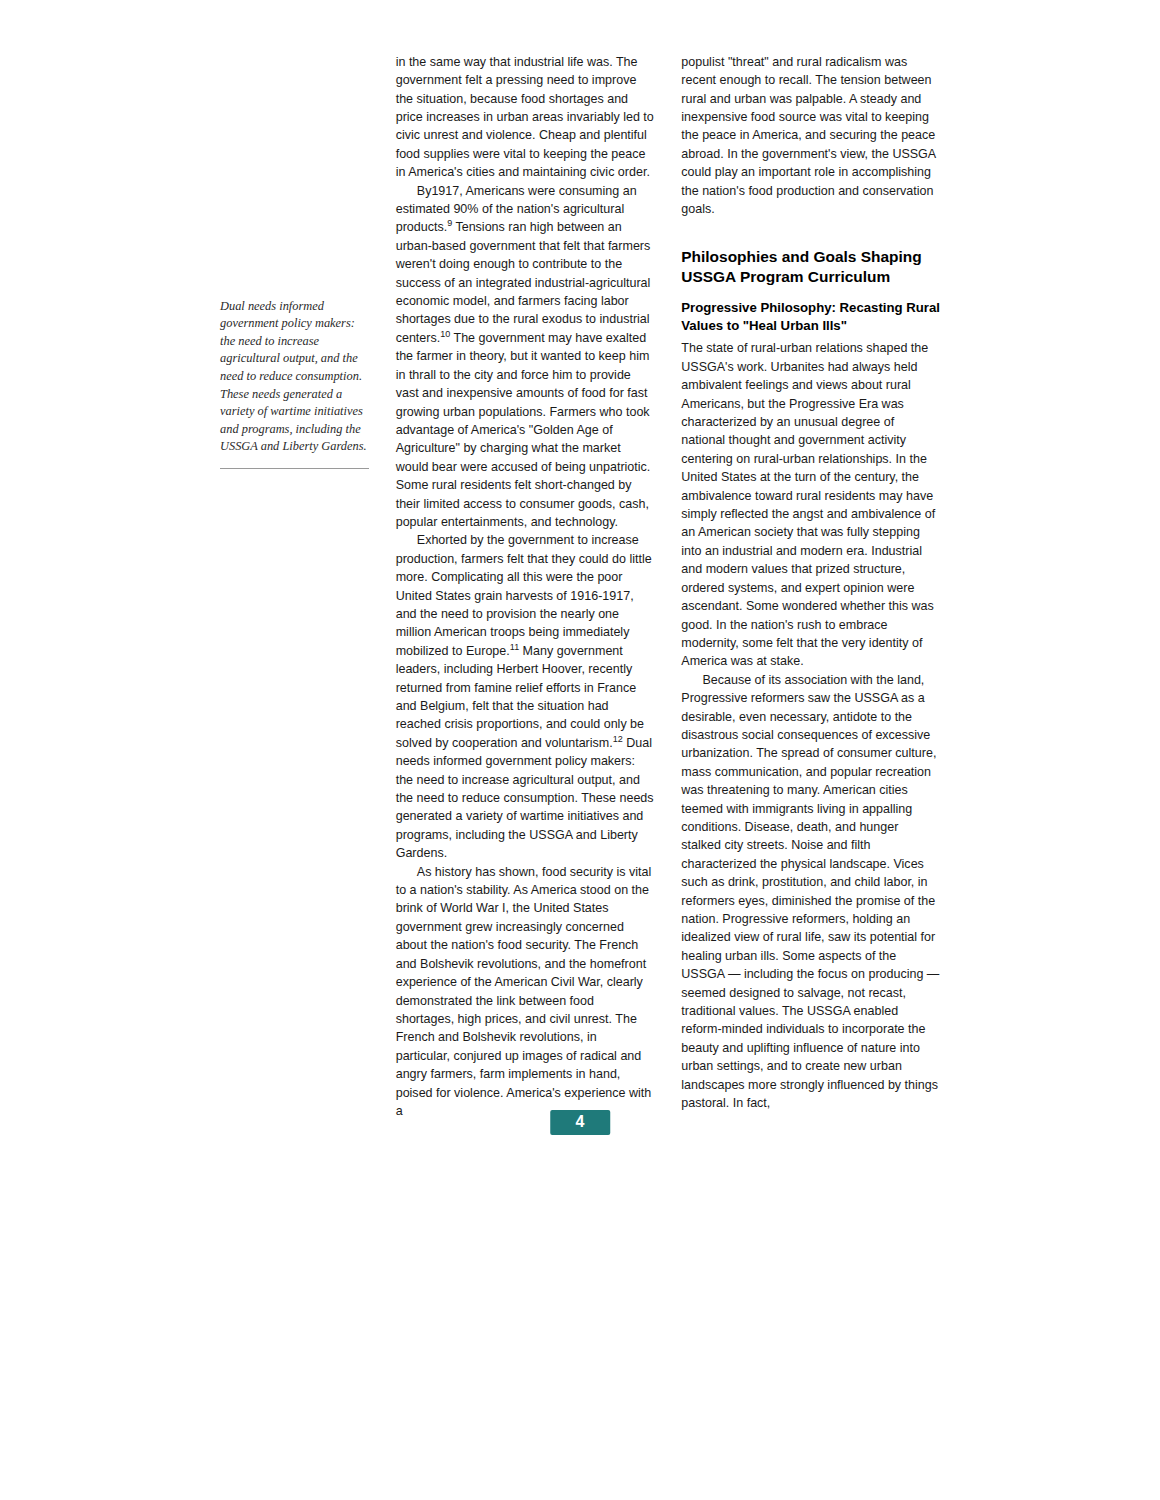Dual needs informed government policy makers: the need to increase agricultural output, and the need to reduce consumption. These needs generated a variety of wartime initiatives and programs, including the USSGA and Liberty Gardens.
in the same way that industrial life was. The government felt a pressing need to improve the situation, because food shortages and price increases in urban areas invariably led to civic unrest and violence. Cheap and plentiful food supplies were vital to keeping the peace in America's cities and maintaining civic order.
By1917, Americans were consuming an estimated 90% of the nation's agricultural products.9 Tensions ran high between an urban-based government that felt that farmers weren't doing enough to contribute to the success of an integrated industrial-agricultural economic model, and farmers facing labor shortages due to the rural exodus to industrial centers.10 The government may have exalted the farmer in theory, but it wanted to keep him in thrall to the city and force him to provide vast and inexpensive amounts of food for fast growing urban populations. Farmers who took advantage of America's "Golden Age of Agriculture" by charging what the market would bear were accused of being unpatriotic. Some rural residents felt short-changed by their limited access to consumer goods, cash, popular entertainments, and technology.
Exhorted by the government to increase production, farmers felt that they could do little more. Complicating all this were the poor United States grain harvests of 1916-1917, and the need to provision the nearly one million American troops being immediately mobilized to Europe.11 Many government leaders, including Herbert Hoover, recently returned from famine relief efforts in France and Belgium, felt that the situation had reached crisis proportions, and could only be solved by cooperation and voluntarism.12 Dual needs informed government policy makers: the need to increase agricultural output, and the need to reduce consumption. These needs generated a variety of wartime initiatives and programs, including the USSGA and Liberty Gardens.
As history has shown, food security is vital to a nation's stability. As America stood on the brink of World War I, the United States government grew increasingly concerned about the nation's food security. The French and Bolshevik revolutions, and the homefront experience of the American Civil War, clearly demonstrated the link between food shortages, high prices, and civil unrest. The French and Bolshevik revolutions, in particular, conjured up images of radical and angry farmers, farm implements in hand, poised for violence. America's experience with a
populist "threat" and rural radicalism was recent enough to recall. The tension between rural and urban was palpable. A steady and inexpensive food source was vital to keeping the peace in America, and securing the peace abroad. In the government's view, the USSGA could play an important role in accomplishing the nation's food production and conservation goals.
Philosophies and Goals Shaping USSGA Program Curriculum
Progressive Philosophy: Recasting Rural Values to "Heal Urban Ills"
The state of rural-urban relations shaped the USSGA's work. Urbanites had always held ambivalent feelings and views about rural Americans, but the Progressive Era was characterized by an unusual degree of national thought and government activity centering on rural-urban relationships. In the United States at the turn of the century, the ambivalence toward rural residents may have simply reflected the angst and ambivalence of an American society that was fully stepping into an industrial and modern era. Industrial and modern values that prized structure, ordered systems, and expert opinion were ascendant. Some wondered whether this was good. In the nation's rush to embrace modernity, some felt that the very identity of America was at stake.
Because of its association with the land, Progressive reformers saw the USSGA as a desirable, even necessary, antidote to the disastrous social consequences of excessive urbanization. The spread of consumer culture, mass communication, and popular recreation was threatening to many. American cities teemed with immigrants living in appalling conditions. Disease, death, and hunger stalked city streets. Noise and filth characterized the physical landscape. Vices such as drink, prostitution, and child labor, in reformers eyes, diminished the promise of the nation. Progressive reformers, holding an idealized view of rural life, saw its potential for healing urban ills. Some aspects of the USSGA — including the focus on producing — seemed designed to salvage, not recast, traditional values. The USSGA enabled reform-minded individuals to incorporate the beauty and uplifting influence of nature into urban settings, and to create new urban landscapes more strongly influenced by things pastoral. In fact,
4